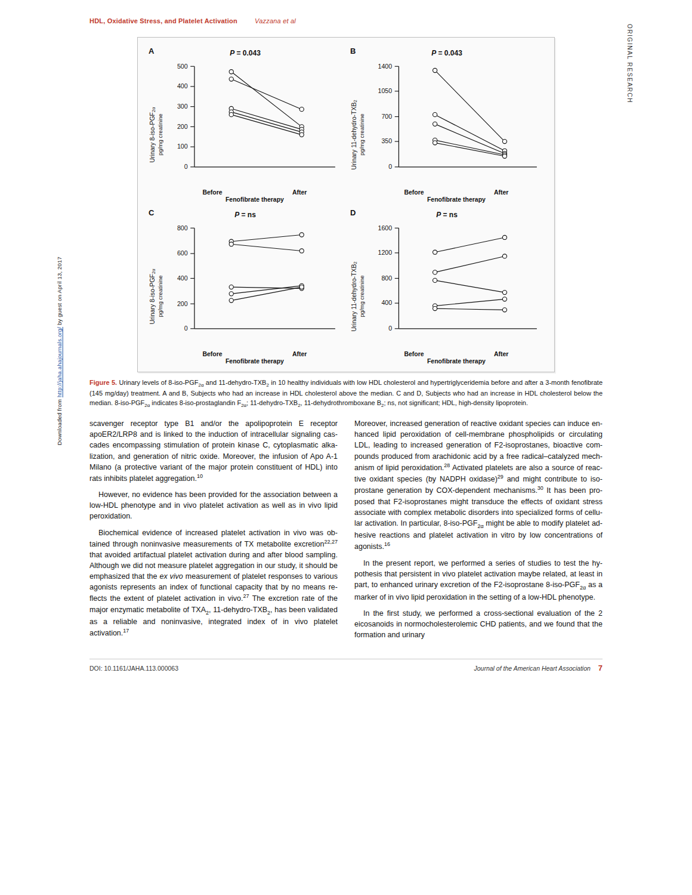Original Research
Downloaded from http://jaha.ahajournals.org/ by guest on April 13, 2017
HDL, Oxidative Stress, and Platelet Activation Vazzana et al
A
P = 0.043
Urinary 8-iso-PGF2α
pg/mg creatinine
0 100 200 300 400 500
Before After
Fenofibrate therapy
B
P = 0.043
Urinary 11-dehydro-TXB2
pg/mg creatinine
0 350 700 1050 1400
Before After
Fenofibrate therapy
C
P = ns
Urinary 8-iso-PGF2α
pg/mg creatinine
0 200 400 600 800
Before After
Fenofibrate therapy
D
P = ns
Urinary 11-dehydro-TXB2
pg/mg creatinine
0 400 800 1200 1600
Before After
Fenofibrate therapy
Figure 5. Urinary levels of 8-iso-PGF2α and 11-dehydro-TXB2 in 10 healthy individuals with low HDL cholesterol and hypertriglyceridemia before and after a 3-month fenofibrate (145 mg/day) treatment. A and B, Subjects who had an increase in HDL cholesterol above the median. C and D, Subjects who had an increase in HDL cholesterol below the median. 8-iso-PGF2α indicates 8-iso-prostaglandin F2α; 11-dehydro-TXB2, 11-dehydrothromboxane B2; ns, not significant; HDL, high-density lipoprotein.
scavenger receptor type B1 and/or the apolipoprotein E receptor apoER2/LRP8 and is linked to the induction of intracellular signaling cascades encompassing stimulation of protein kinase C, cytoplasmatic alkalization, and generation of nitric oxide. Moreover, the infusion of Apo A-1 Milano (a protective variant of the major protein constituent of HDL) into rats inhibits platelet aggregation.10
However, no evidence has been provided for the association between a low-HDL phenotype and in vivo platelet activation as well as in vivo lipid peroxidation.
Biochemical evidence of increased platelet activation in vivo was obtained through noninvasive measurements of TX metabolite excretion22,27 that avoided artifactual platelet activation during and after blood sampling. Although we did not measure platelet aggregation in our study, it should be emphasized that the ex vivo measurement of platelet responses to various agonists represents an index of functional capacity that by no means reflects the extent of platelet activation in vivo.27 The excretion rate of the major enzymatic metabolite of TXA2, 11-dehydro-TXB2, has been validated as a reliable and noninvasive, integrated index of in vivo platelet activation.17
Moreover, increased generation of reactive oxidant species can induce enhanced lipid peroxidation of cell-membrane phospholipids or circulating LDL, leading to increased generation of F2-isoprostanes, bioactive compounds produced from arachidonic acid by a free radical–catalyzed mechanism of lipid peroxidation.28 Activated platelets are also a source of reactive oxidant species (by NADPH oxidase)29 and might contribute to isoprostane generation by COX-dependent mechanisms.30 It has been proposed that F2-isoprostanes might transduce the effects of oxidant stress associate with complex metabolic disorders into specialized forms of cellular activation. In particular, 8-iso-PGF2α might be able to modify platelet adhesive reactions and platelet activation in vitro by low concentrations of agonists.16
In the present report, we performed a series of studies to test the hypothesis that persistent in vivo platelet activation maybe related, at least in part, to enhanced urinary excretion of the F2-isoprostane 8-iso-PGF2α as a marker of in vivo lipid peroxidation in the setting of a low-HDL phenotype.
In the first study, we performed a cross-sectional evaluation of the 2 eicosanoids in normocholesterolemic CHD patients, and we found that the formation and urinary
DOI: 10.1161/JAHA.113.000063
Journal of the American Heart Association 7